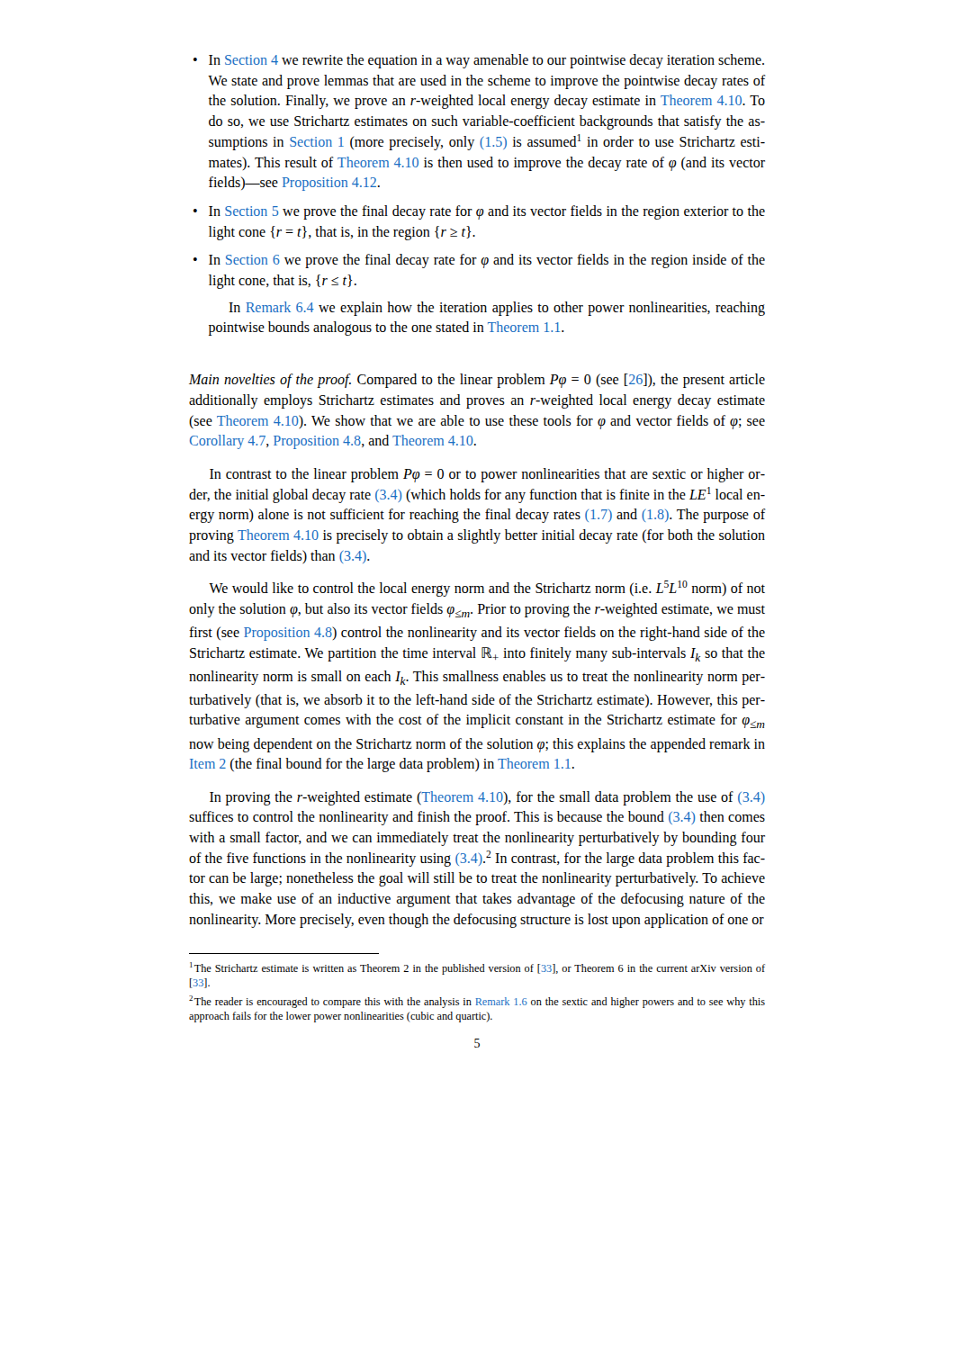In Section 4 we rewrite the equation in a way amenable to our pointwise decay iteration scheme. We state and prove lemmas that are used in the scheme to improve the pointwise decay rates of the solution. Finally, we prove an r-weighted local energy decay estimate in Theorem 4.10. To do so, we use Strichartz estimates on such variable-coefficient backgrounds that satisfy the assumptions in Section 1 (more precisely, only (1.5) is assumed1 in order to use Strichartz estimates). This result of Theorem 4.10 is then used to improve the decay rate of φ (and its vector fields)—see Proposition 4.12.
In Section 5 we prove the final decay rate for φ and its vector fields in the region exterior to the light cone {r = t}, that is, in the region {r ≥ t}.
In Section 6 we prove the final decay rate for φ and its vector fields in the region inside of the light cone, that is, {r ≤ t}.
In Remark 6.4 we explain how the iteration applies to other power nonlinearities, reaching pointwise bounds analogous to the one stated in Theorem 1.1.
Main novelties of the proof. Compared to the linear problem Pφ = 0 (see [26]), the present article additionally employs Strichartz estimates and proves an r-weighted local energy decay estimate (see Theorem 4.10). We show that we are able to use these tools for φ and vector fields of φ; see Corollary 4.7, Proposition 4.8, and Theorem 4.10.
In contrast to the linear problem Pφ = 0 or to power nonlinearities that are sextic or higher order, the initial global decay rate (3.4) (which holds for any function that is finite in the LE1 local energy norm) alone is not sufficient for reaching the final decay rates (1.7) and (1.8). The purpose of proving Theorem 4.10 is precisely to obtain a slightly better initial decay rate (for both the solution and its vector fields) than (3.4).
We would like to control the local energy norm and the Strichartz norm (i.e. L5L10 norm) of not only the solution φ, but also its vector fields φ≤m. Prior to proving the r-weighted estimate, we must first (see Proposition 4.8) control the nonlinearity and its vector fields on the right-hand side of the Strichartz estimate. We partition the time interval ℝ+ into finitely many sub-intervals Ik so that the nonlinearity norm is small on each Ik. This smallness enables us to treat the nonlinearity norm perturbatively (that is, we absorb it to the left-hand side of the Strichartz estimate). However, this perturbative argument comes with the cost of the implicit constant in the Strichartz estimate for φ≤m now being dependent on the Strichartz norm of the solution φ; this explains the appended remark in Item 2 (the final bound for the large data problem) in Theorem 1.1.
In proving the r-weighted estimate (Theorem 4.10), for the small data problem the use of (3.4) suffices to control the nonlinearity and finish the proof. This is because the bound (3.4) then comes with a small factor, and we can immediately treat the nonlinearity perturbatively by bounding four of the five functions in the nonlinearity using (3.4).2 In contrast, for the large data problem this factor can be large; nonetheless the goal will still be to treat the nonlinearity perturbatively. To achieve this, we make use of an inductive argument that takes advantage of the defocusing nature of the nonlinearity. More precisely, even though the defocusing structure is lost upon application of one or
1The Strichartz estimate is written as Theorem 2 in the published version of [33], or Theorem 6 in the current arXiv version of [33].
2The reader is encouraged to compare this with the analysis in Remark 1.6 on the sextic and higher powers and to see why this approach fails for the lower power nonlinearities (cubic and quartic).
5